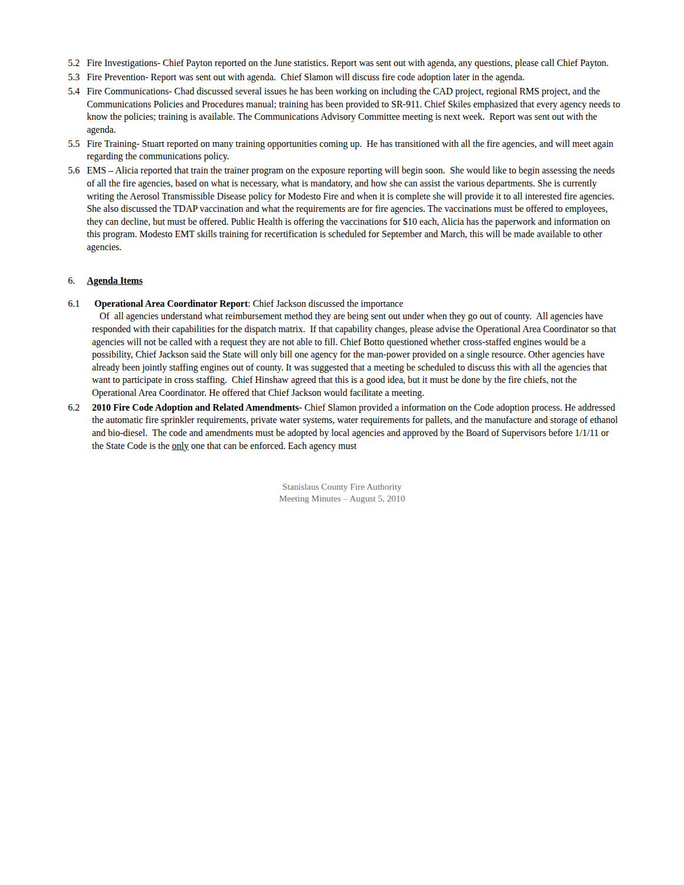5.2 Fire Investigations- Chief Payton reported on the June statistics. Report was sent out with agenda, any questions, please call Chief Payton.
5.3 Fire Prevention- Report was sent out with agenda. Chief Slamon will discuss fire code adoption later in the agenda.
5.4 Fire Communications- Chad discussed several issues he has been working on including the CAD project, regional RMS project, and the Communications Policies and Procedures manual; training has been provided to SR-911. Chief Skiles emphasized that every agency needs to know the policies; training is available. The Communications Advisory Committee meeting is next week. Report was sent out with the agenda.
5.5 Fire Training- Stuart reported on many training opportunities coming up. He has transitioned with all the fire agencies, and will meet again regarding the communications policy.
5.6 EMS – Alicia reported that train the trainer program on the exposure reporting will begin soon. She would like to begin assessing the needs of all the fire agencies, based on what is necessary, what is mandatory, and how she can assist the various departments. She is currently writing the Aerosol Transmissible Disease policy for Modesto Fire and when it is complete she will provide it to all interested fire agencies. She also discussed the TDAP vaccination and what the requirements are for fire agencies. The vaccinations must be offered to employees, they can decline, but must be offered. Public Health is offering the vaccinations for $10 each, Alicia has the paperwork and information on this program. Modesto EMT skills training for recertification is scheduled for September and March, this will be made available to other agencies.
6.
Agenda Items
6.1 Operational Area Coordinator Report: Chief Jackson discussed the importance
Of all agencies understand what reimbursement method they are being sent out under when they go out of county. All agencies have responded with their capabilities for the dispatch matrix. If that capability changes, please advise the Operational Area Coordinator so that agencies will not be called with a request they are not able to fill. Chief Botto questioned whether cross-staffed engines would be a possibility, Chief Jackson said the State will only bill one agency for the man-power provided on a single resource. Other agencies have already been jointly staffing engines out of county. It was suggested that a meeting be scheduled to discuss this with all the agencies that want to participate in cross staffing. Chief Hinshaw agreed that this is a good idea, but it must be done by the fire chiefs, not the Operational Area Coordinator. He offered that Chief Jackson would facilitate a meeting.
6.2 2010 Fire Code Adoption and Related Amendments- Chief Slamon provided a information on the Code adoption process. He addressed the automatic fire sprinkler requirements, private water systems, water requirements for pallets, and the manufacture and storage of ethanol and bio-diesel. The code and amendments must be adopted by local agencies and approved by the Board of Supervisors before 1/1/11 or the State Code is the only one that can be enforced. Each agency must
Stanislaus County Fire Authority
Meeting Minutes – August 5, 2010